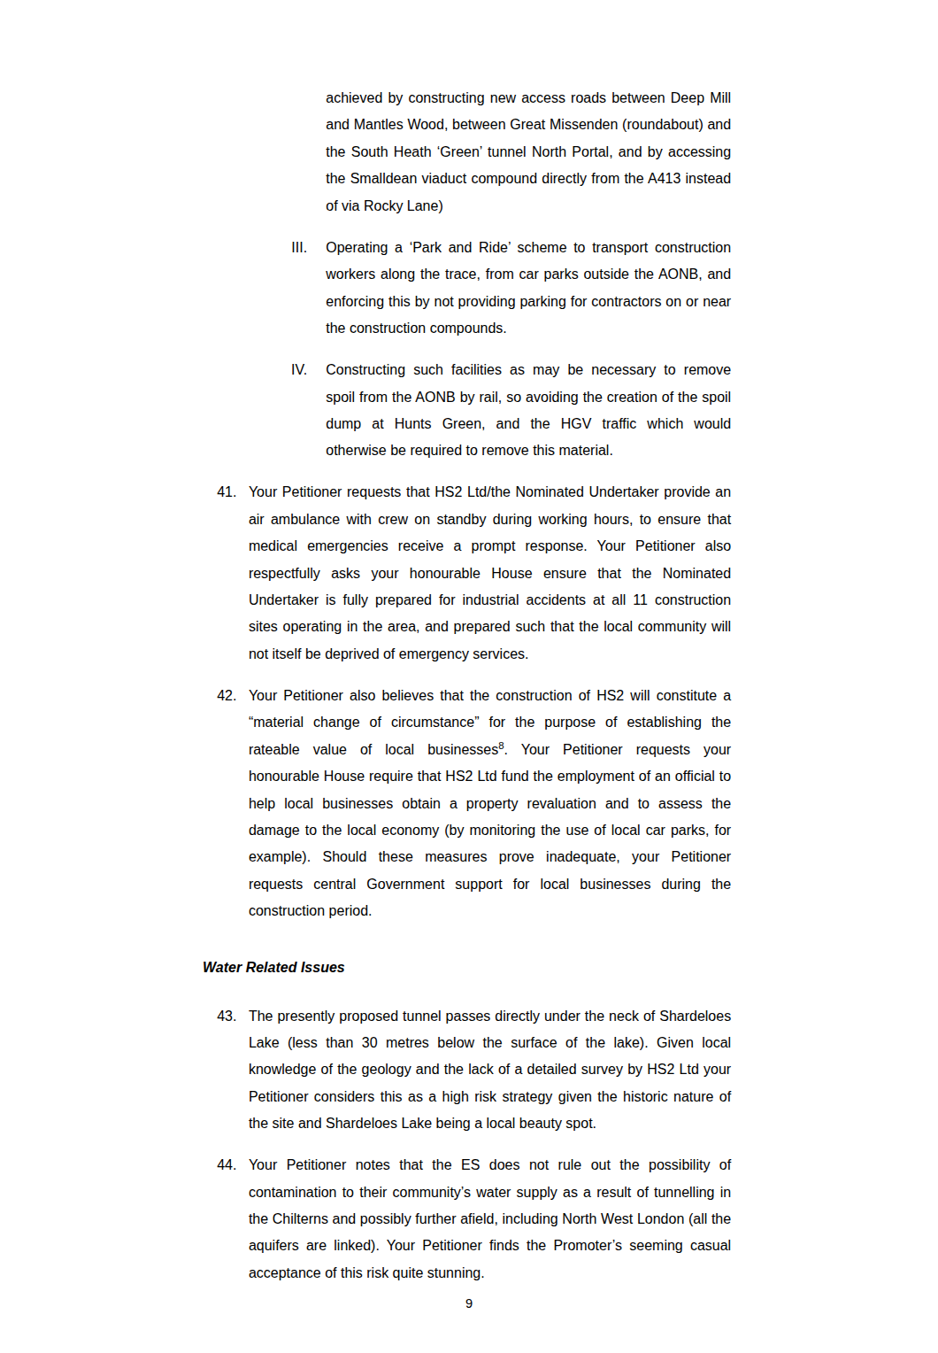achieved by constructing new access roads between Deep Mill and Mantles Wood, between Great Missenden (roundabout) and the South Heath ‘Green’ tunnel North Portal, and by accessing the Smalldean viaduct compound directly from the A413 instead of via Rocky Lane)
III.
Operating a ‘Park and Ride’ scheme to transport construction workers along the trace, from car parks outside the AONB, and enforcing this by not providing parking for contractors on or near the construction compounds.
IV.
Constructing such facilities as may be necessary to remove spoil from the AONB by rail, so avoiding the creation of the spoil dump at Hunts Green, and the HGV traffic which would otherwise be required to remove this material.
41.
Your Petitioner requests that HS2 Ltd/the Nominated Undertaker provide an air ambulance with crew on standby during working hours, to ensure that medical emergencies receive a prompt response. Your Petitioner also respectfully asks your honourable House ensure that the Nominated Undertaker is fully prepared for industrial accidents at all 11 construction sites operating in the area, and prepared such that the local community will not itself be deprived of emergency services.
42.
Your Petitioner also believes that the construction of HS2 will constitute a “material change of circumstance” for the purpose of establishing the rateable value of local businesses8. Your Petitioner requests your honourable House require that HS2 Ltd fund the employment of an official to help local businesses obtain a property revaluation and to assess the damage to the local economy (by monitoring the use of local car parks, for example). Should these measures prove inadequate, your Petitioner requests central Government support for local businesses during the construction period.
Water Related Issues
43.
The presently proposed tunnel passes directly under the neck of Shardeloes Lake (less than 30 metres below the surface of the lake). Given local knowledge of the geology and the lack of a detailed survey by HS2 Ltd your Petitioner considers this as a high risk strategy given the historic nature of the site and Shardeloes Lake being a local beauty spot.
44.
Your Petitioner notes that the ES does not rule out the possibility of contamination to their community’s water supply as a result of tunnelling in the Chilterns and possibly further afield, including North West London (all the aquifers are linked). Your Petitioner finds the Promoter’s seeming casual acceptance of this risk quite stunning.
9